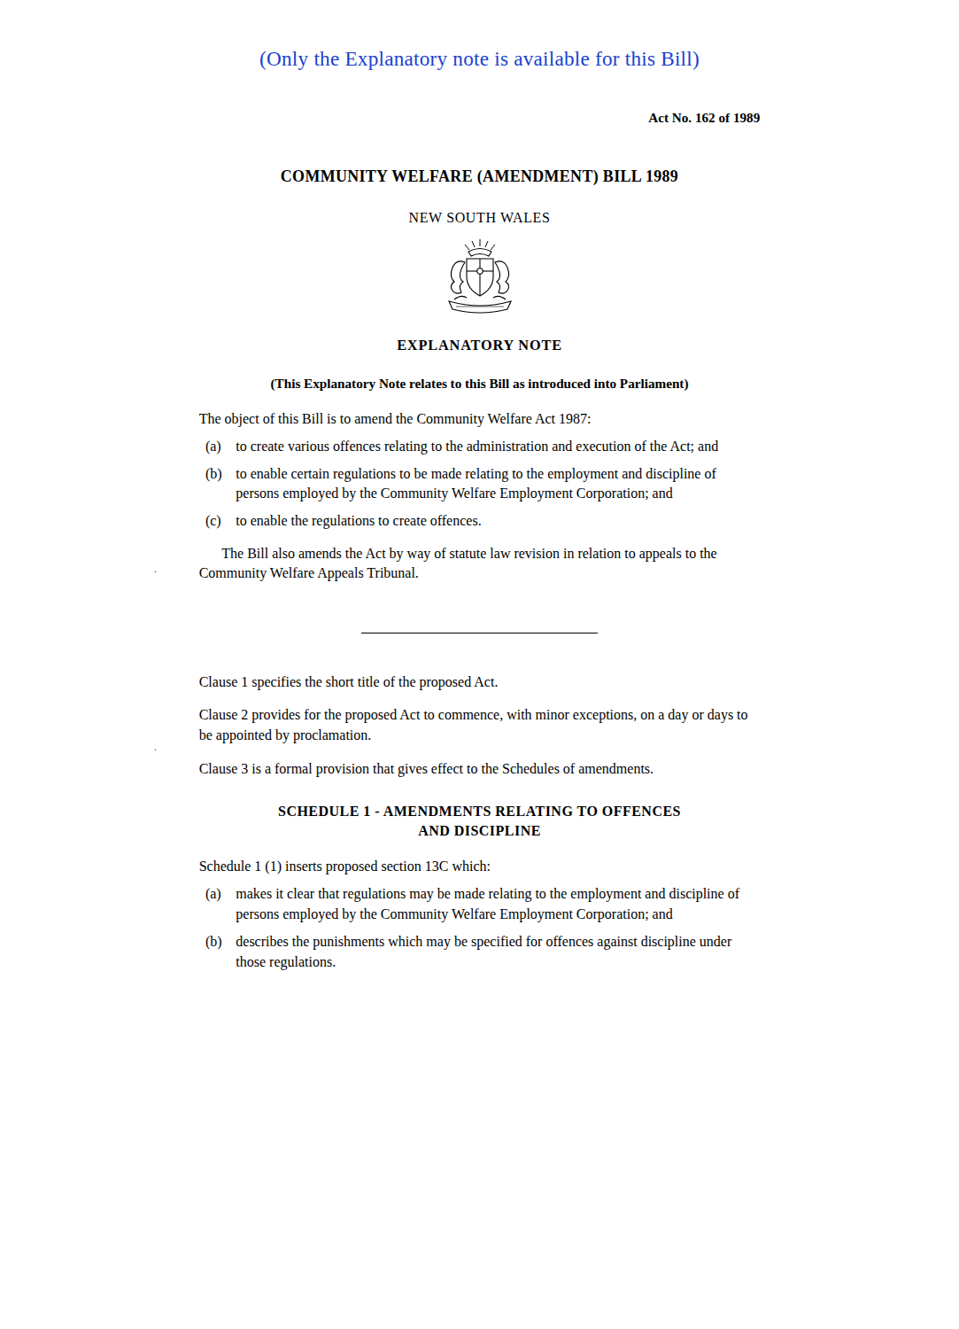(Only the Explanatory note is available for this Bill)
Act No. 162 of 1989
COMMUNITY WELFARE (AMENDMENT) BILL 1989
NEW SOUTH WALES
EXPLANATORY NOTE
(This Explanatory Note relates to this Bill as introduced into Parliament)
The object of this Bill is to amend the Community Welfare Act 1987:
(a) to create various offences relating to the administration and execution of the Act; and
(b) to enable certain regulations to be made relating to the employment and discipline of persons employed by the Community Welfare Employment Corporation; and
(c) to enable the regulations to create offences.
The Bill also amends the Act by way of statute law revision in relation to appeals to the Community Welfare Appeals Tribunal.
Clause 1 specifies the short title of the proposed Act.
Clause 2 provides for the proposed Act to commence, with minor exceptions, on a day or days to be appointed by proclamation.
Clause 3 is a formal provision that gives effect to the Schedules of amendments.
SCHEDULE 1 - AMENDMENTS RELATING TO OFFENCES
AND DISCIPLINE
Schedule 1 (1) inserts proposed section 13C which:
(a) makes it clear that regulations may be made relating to the employment and discipline of persons employed by the Community Welfare Employment Corporation; and
(b) describes the punishments which may be specified for offences against discipline under those regulations.
.
.